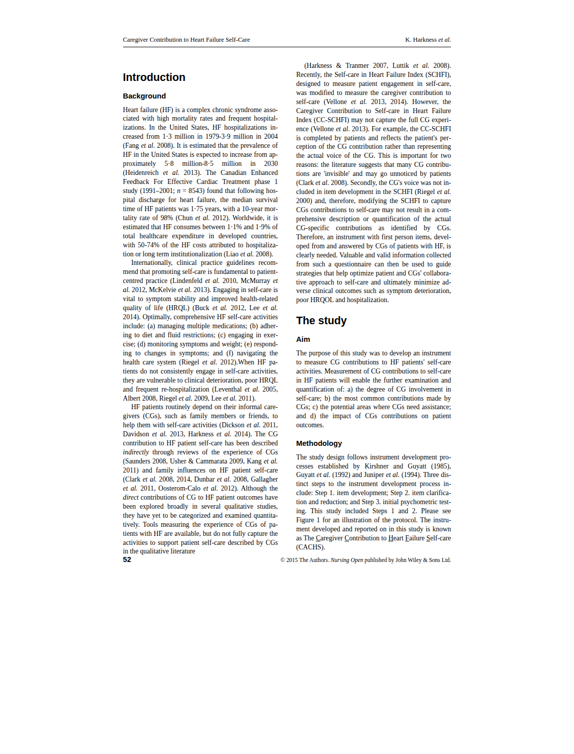Caregiver Contribution to Heart Failure Self-Care K. Harkness et al.
Introduction
Background
Heart failure (HF) is a complex chronic syndrome associated with high mortality rates and frequent hospitalizations. In the United States, HF hospitalizations increased from 1·3 million in 1979-3·9 million in 2004 (Fang et al. 2008). It is estimated that the prevalence of HF in the United States is expected to increase from approximately 5·8 million-8·5 million in 2030 (Heidenreich et al. 2013). The Canadian Enhanced Feedback For Effective Cardiac Treatment phase 1 study (1991–2001; n = 8543) found that following hospital discharge for heart failure, the median survival time of HF patients was 1·75 years, with a 10-year mortality rate of 98% (Chun et al. 2012). Worldwide, it is estimated that HF consumes between 1·1% and 1·9% of total healthcare expenditure in developed countries, with 50-74% of the HF costs attributed to hospitalization or long term institutionalization (Liao et al. 2008).
Internationally, clinical practice guidelines recommend that promoting self-care is fundamental to patient-centred practice (Lindenfeld et al. 2010, McMurray et al. 2012, McKelvie et al. 2013). Engaging in self-care is vital to symptom stability and improved health-related quality of life (HRQL) (Buck et al. 2012, Lee et al. 2014). Optimally, comprehensive HF self-care activities include: (a) managing multiple medications; (b) adhering to diet and fluid restrictions; (c) engaging in exercise; (d) monitoring symptoms and weight; (e) responding to changes in symptoms; and (f) navigating the health care system (Riegel et al. 2012).When HF patients do not consistently engage in self-care activities, they are vulnerable to clinical deterioration, poor HRQL and frequent re-hospitalization (Leventhal et al. 2005, Albert 2008, Riegel et al. 2009, Lee et al. 2011).
HF patients routinely depend on their informal caregivers (CGs), such as family members or friends, to help them with self-care activities (Dickson et al. 2011, Davidson et al. 2013, Harkness et al. 2014). The CG contribution to HF patient self-care has been described indirectly through reviews of the experience of CGs (Saunders 2008, Usher & Cammarata 2009, Kang et al. 2011) and family influences on HF patient self-care (Clark et al. 2008, 2014, Dunbar et al. 2008, Gallagher et al. 2011, Oosterom-Calo et al. 2012). Although the direct contributions of CG to HF patient outcomes have been explored broadly in several qualitative studies, they have yet to be categorized and examined quantitatively. Tools measuring the experience of CGs of patients with HF are available, but do not fully capture the activities to support patient self-care described by CGs in the qualitative literature
(Harkness & Tranmer 2007, Luttik et al. 2008). Recently, the Self-care in Heart Failure Index (SCHFI), designed to measure patient engagement in self-care, was modified to measure the caregiver contribution to self-care (Vellone et al. 2013, 2014). However, the Caregiver Contribution to Self-care in Heart Failure Index (CC-SCHFI) may not capture the full CG experience (Vellone et al. 2013). For example, the CC-SCHFI is completed by patients and reflects the patient's perception of the CG contribution rather than representing the actual voice of the CG. This is important for two reasons: the literature suggests that many CG contributions are 'invisible' and may go unnoticed by patients (Clark et al. 2008). Secondly, the CG's voice was not included in item development in the SCHFI (Riegel et al. 2000) and, therefore, modifying the SCHFI to capture CGs contributions to self-care may not result in a comprehensive description or quantification of the actual CG-specific contributions as identified by CGs. Therefore, an instrument with first person items, developed from and answered by CGs of patients with HF, is clearly needed. Valuable and valid information collected from such a questionnaire can then be used to guide strategies that help optimize patient and CGs' collaborative approach to self-care and ultimately minimize adverse clinical outcomes such as symptom deterioration, poor HRQOL and hospitalization.
The study
Aim
The purpose of this study was to develop an instrument to measure CG contributions to HF patients' self-care activities. Measurement of CG contributions to self-care in HF patients will enable the further examination and quantification of: a) the degree of CG involvement in self-care; b) the most common contributions made by CGs; c) the potential areas where CGs need assistance; and d) the impact of CGs contributions on patient outcomes.
Methodology
The study design follows instrument development processes established by Kirshner and Guyatt (1985), Guyatt et al. (1992) and Juniper et al. (1994). Three distinct steps to the instrument development process include: Step 1. item development; Step 2. item clarification and reduction; and Step 3. initial psychometric testing. This study included Steps 1 and 2. Please see Figure 1 for an illustration of the protocol. The instrument developed and reported on in this study is known as The Caregiver Contribution to Heart Failure Self-care (CACHS).
52 © 2015 The Authors. Nursing Open published by John Wiley & Sons Ltd.